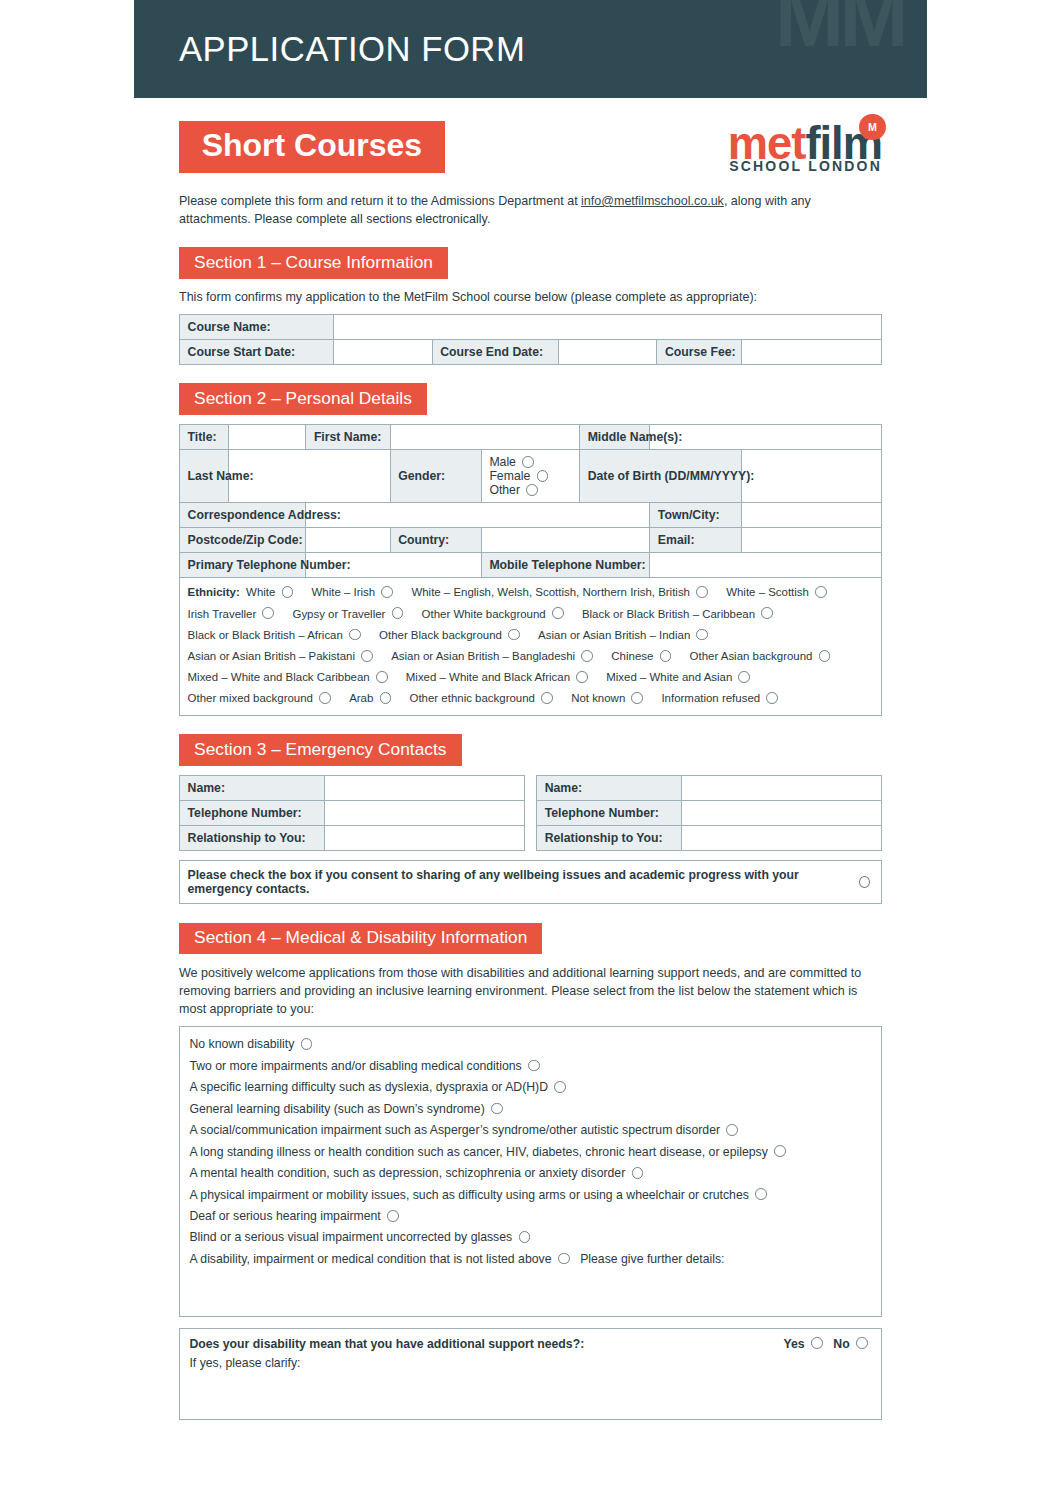Application Form
MM
Short Courses
M
met film
SCHOOL LONDON
Please complete this form and return it to the Admissions Department at info@metfilmschool.co.uk, along with any attachments. Please complete all sections electronically.
Section 1 – Course Information
This form confirms my application to the MetFilm School course below (please complete as appropriate):
| Course Name: | |
| Course Start Date: | | Course End Date: | | Course Fee: | |
Section 2 – Personal Details
| Title: | | First Name: | | Middle Name(s): | |
| Last Name: | | Gender: | Male Female Other | Date of Birth (DD/MM/YYYY): | |
| Correspondence Address: | | Town/City: | |
| Postcode/Zip Code: | | Country: | | Email: | |
| Primary Telephone Number: | | Mobile Telephone Number: | |
| Ethnicity: White White – Irish White – English, Welsh, Scottish, Northern Irish, British White – Scottish Irish Traveller Gypsy or Traveller Other White background Black or Black British – Caribbean Black or Black British – African Other Black background Asian or Asian British – Indian Asian or Asian British – Pakistani Asian or Asian British – Bangladeshi Chinese Other Asian background Mixed – White and Black Caribbean Mixed – White and Black African Mixed – White and Asian Other mixed background Arab Other ethnic background Not known Information refused |
Section 3 – Emergency Contacts
| / Name: / / / Telephone Number: / / / Relationship to You: / / | | / Name: / / / Telephone Number: / / / Relationship to You: / / |
Please check the box if you consent to sharing of any wellbeing issues and academic progress with your emergency contacts.
Section 4 – Medical & Disability Information
We positively welcome applications from those with disabilities and additional learning support needs, and are committed to removing barriers and providing an inclusive learning environment. Please select from the list below the statement which is most appropriate to you:
No known disability
Two or more impairments and/or disabling medical conditions
A specific learning difficulty such as dyslexia, dyspraxia or AD(H)D
General learning disability (such as Down’s syndrome)
A social/communication impairment such as Asperger’s syndrome/other autistic spectrum disorder
A long standing illness or health condition such as cancer, HIV, diabetes, chronic heart disease, or epilepsy
A mental health condition, such as depression, schizophrenia or anxiety disorder
A physical impairment or mobility issues, such as difficulty using arms or using a wheelchair or crutches
Deaf or serious hearing impairment
Blind or a serious visual impairment uncorrected by glasses
A disability, impairment or medical condition that is not listed above Please give further details:
Does your disability mean that you have additional support needs?: Yes No
If yes, please clarify: